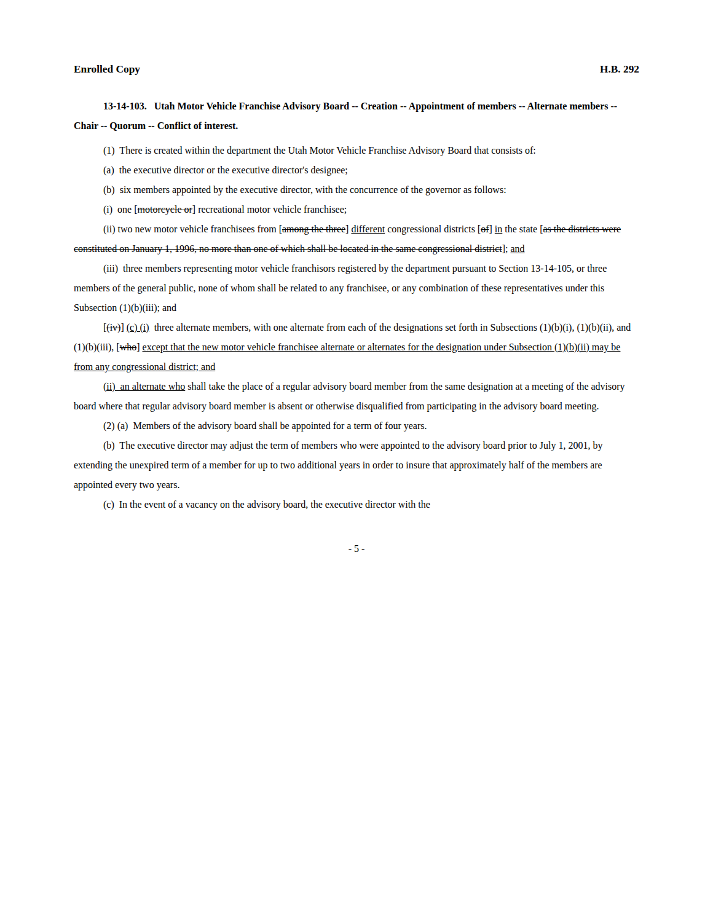Enrolled Copy H.B. 292
13-14-103. Utah Motor Vehicle Franchise Advisory Board -- Creation -- Appointment of members -- Alternate members -- Chair -- Quorum -- Conflict of interest.
(1) There is created within the department the Utah Motor Vehicle Franchise Advisory Board that consists of:
(a) the executive director or the executive director's designee;
(b) six members appointed by the executive director, with the concurrence of the governor as follows:
(i) one [motorcycle or] recreational motor vehicle franchisee;
(ii) two new motor vehicle franchisees from [among the three] different congressional districts [of] in the state [as the districts were constituted on January 1, 1996, no more than one of which shall be located in the same congressional district]; and
(iii) three members representing motor vehicle franchisors registered by the department pursuant to Section 13-14-105, or three members of the general public, none of whom shall be related to any franchisee, or any combination of these representatives under this Subsection (1)(b)(iii); and
[(iv)] (c) (i) three alternate members, with one alternate from each of the designations set forth in Subsections (1)(b)(i), (1)(b)(ii), and (1)(b)(iii), [who] except that the new motor vehicle franchisee alternate or alternates for the designation under Subsection (1)(b)(ii) may be from any congressional district; and
(ii) an alternate who shall take the place of a regular advisory board member from the same designation at a meeting of the advisory board where that regular advisory board member is absent or otherwise disqualified from participating in the advisory board meeting.
(2) (a) Members of the advisory board shall be appointed for a term of four years.
(b) The executive director may adjust the term of members who were appointed to the advisory board prior to July 1, 2001, by extending the unexpired term of a member for up to two additional years in order to insure that approximately half of the members are appointed every two years.
(c) In the event of a vacancy on the advisory board, the executive director with the
- 5 -